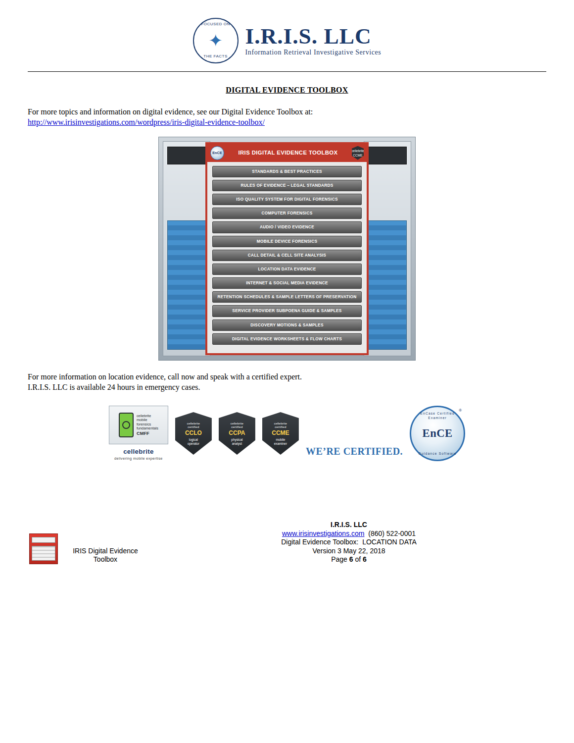Focused on
✦
The Facts
I.R.I.S. LLC
Information Retrieval Investigative Services
DIGITAL EVIDENCE TOOLBOX
For more topics and information on digital evidence, see our Digital Evidence Toolbox at:
http://www.irisinvestigations.com/wordpress/iris-digital-evidence-toolbox/
EnCE
IRIS DIGITAL EVIDENCE TOOLBOX
cellebrite CCME
Standards & Best Practices
Rules of Evidence – Legal Standards
ISO Quality System for Digital Forensics
Computer Forensics
Audio / Video Evidence
Mobile Device Forensics
Call Detail & Cell Site Analysis
Location Data Evidence
Internet & Social Media Evidence
Retention Schedules & Sample Letters of Preservation
Service Provider Subpoena Guide & Samples
Discovery Motions & Samples
Digital Evidence Worksheets & Flow Charts
For more information on location evidence, call now and speak with a certified expert.
I.R.I.S. LLC is available 24 hours in emergency cases.
cellebrite
mobile
forensics
fundamentals CMFF
cellebrite
delivering mobile expertise
cellebrite
certified
CCLO
logical
operator
cellebrite
certified
CCPA
physical
analyst
cellebrite
certified
CCME
mobile
examiner
WE’RE CERTIFIED.
®
EnCase Certified Examiner
EnCE
Guidance Software
IRIS Digital Evidence
Toolbox
I.R.I.S. LLC
www.irisinvestigations.com (860) 522-0001
Digital Evidence Toolbox: LOCATION DATA
Version 3 May 22, 2018
Page 6 of 6